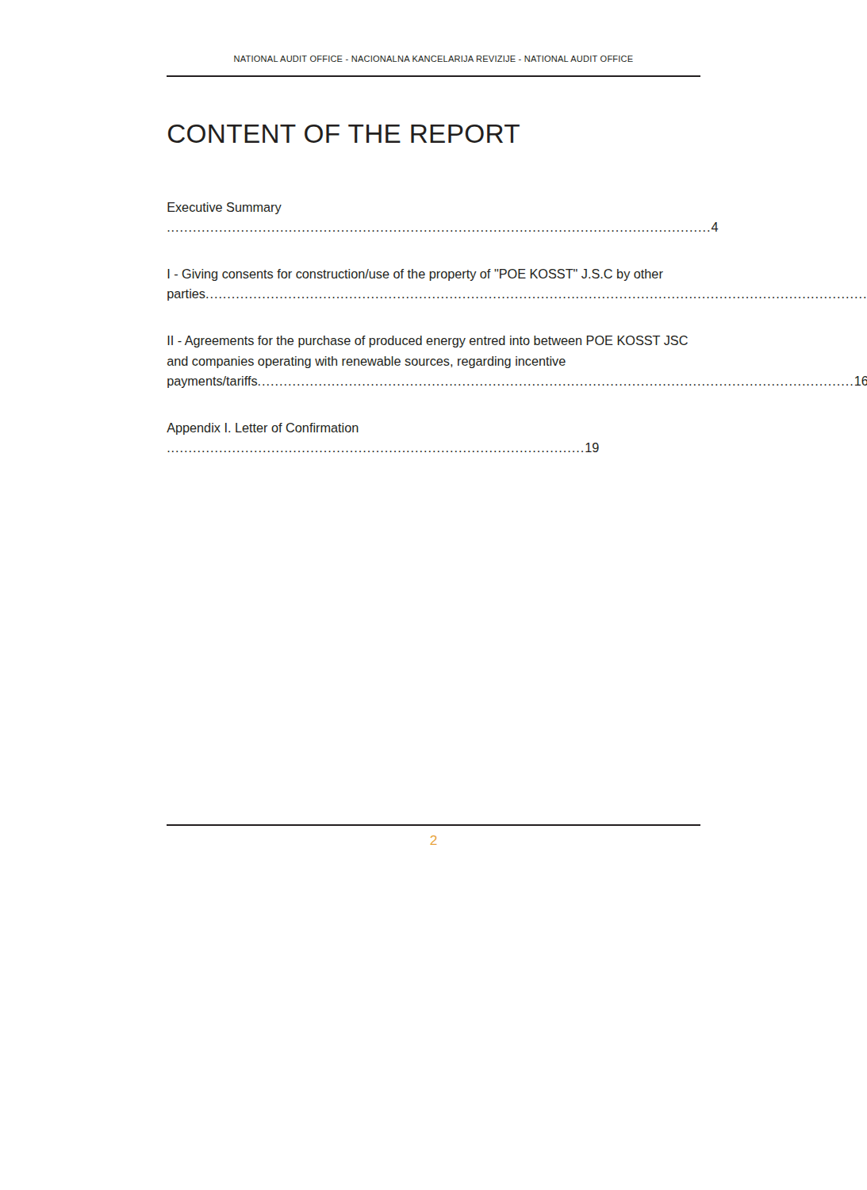NATIONAL AUDIT OFFICE - NACIONALNA KANCELARIJA REVIZIJE - NATIONAL AUDIT OFFICE
CONTENT OF THE REPORT
Executive Summary ............................................................................................................................. 4
I - Giving consents for construction/use of the property of "POE KOSST" J.S.C by other parties......................................................................................................................................................... 6
II - Agreements for the purchase of produced energy entred into between POE KOSST JSC and companies operating with renewable sources, regarding incentive payments/tariffs......................................................................................................................................... 16
Appendix I. Letter of Confirmation ................................................................................................ 19
2